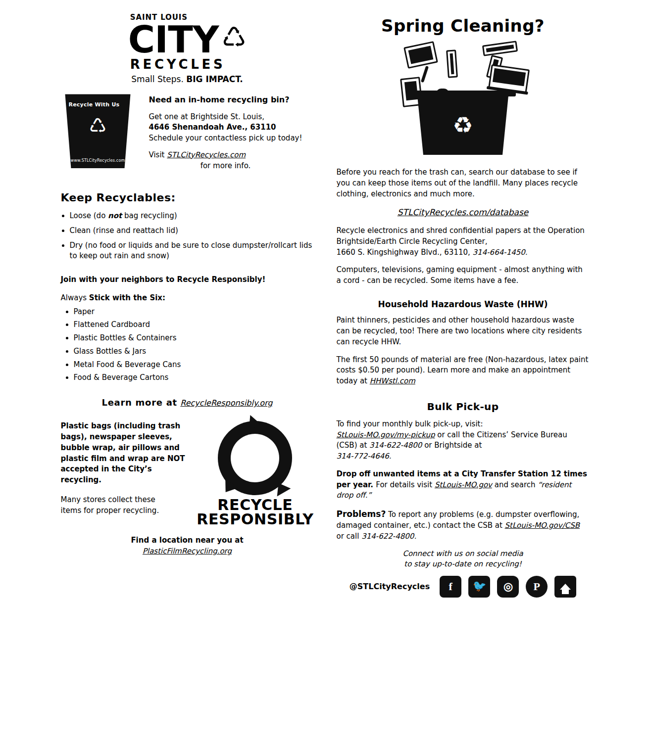SAINT LOUIS
CITY ♺
RECYCLES
Small Steps. BIG IMPACT.
Recycle With Us
♺
www.STLCityRecycles.com
Need an in-home recycling bin?
Get one at Brightside St. Louis,
4646 Shenandoah Ave., 63110
Schedule your contactless pick up today!
Visit STLCityRecycles.com
for more info.
Keep Recyclables:
Loose (do not bag recycling)
Clean (rinse and reattach lid)
Dry (no food or liquids and be sure to close dumpster/rollcart lids to keep out rain and snow)
Join with your neighbors to Recycle Responsibly!
Always Stick with the Six:
Paper
Flattened Cardboard
Plastic Bottles & Containers
Glass Bottles & Jars
Metal Food & Beverage Cans
Food & Beverage Cartons
Learn more at RecycleResponsibly.org
Plastic bags (including trash bags), newspaper sleeves, bubble wrap, air pillows and plastic film and wrap are NOT accepted in the City’s recycling.
Many stores collect these
items for proper recycling.
RECYCLE RESPONSIBLY
Find a location near you at PlasticFilmRecycling.org
Spring Cleaning?
♻
Before you reach for the trash can, search our database to see if you can keep those items out of the landfill. Many places recycle clothing, electronics and much more.
STLCityRecycles.com/database
Recycle electronics and shred confidential papers at the Operation Brightside/Earth Circle Recycling Center,
1660 S. Kingshighway Blvd., 63110, 314-664-1450.
Computers, televisions, gaming equipment - almost anything with a cord - can be recycled. Some items have a fee.
Household Hazardous Waste (HHW)
Paint thinners, pesticides and other household hazardous waste can be recycled, too! There are two locations where city residents can recycle HHW.
The first 50 pounds of material are free (Non-hazardous, latex paint costs $0.50 per pound). Learn more and make an appointment today at HHWstl.com
Bulk Pick-up
To find your monthly bulk pick-up, visit:
StLouis-MO.gov/my-pickup or call the Citizens’ Service Bureau (CSB) at 314-622-4800 or Brightside at
314-772-4646.
Drop off unwanted items at a City Transfer Station 12 times per year. For details visit StLouis-MO.gov and search “resident drop off.”
Problems? To report any problems (e.g. dumpster overflowing, damaged container, etc.) contact the CSB at StLouis-MO.gov/CSB or call 314-622-4800.
Connect with us on social media
to stay up-to-date on recycling!
@STLCityRecycles f 🐦 ◎ P